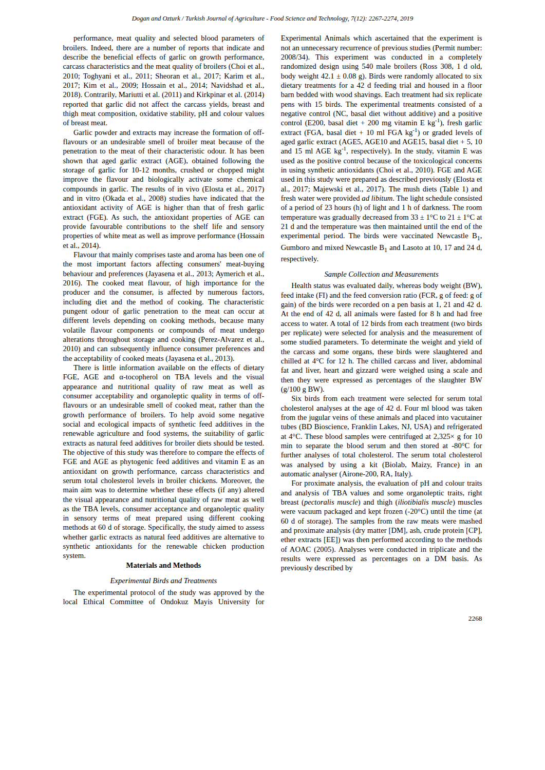Dogan and Ozturk / Turkish Journal of Agriculture - Food Science and Technology, 7(12): 2267-2274, 2019
performance, meat quality and selected blood parameters of broilers. Indeed, there are a number of reports that indicate and describe the beneficial effects of garlic on growth performance, carcass characteristics and the meat quality of broilers (Choi et al., 2010; Toghyani et al., 2011; Sheoran et al., 2017; Karim et al., 2017; Kim et al., 2009; Hossain et al., 2014; Navidshad et al., 2018). Contrarily, Mariutti et al. (2011) and Kirkpinar et al. (2014) reported that garlic did not affect the carcass yields, breast and thigh meat composition, oxidative stability, pH and colour values of breast meat.
Garlic powder and extracts may increase the formation of off-flavours or an undesirable smell of broiler meat because of the penetration to the meat of their characteristic odour. It has been shown that aged garlic extract (AGE), obtained following the storage of garlic for 10-12 months, crushed or chopped might improve the flavour and biologically activate some chemical compounds in garlic. The results of in vivo (Elosta et al., 2017) and in vitro (Okada et al., 2008) studies have indicated that the antioxidant activity of AGE is higher than that of fresh garlic extract (FGE). As such, the antioxidant properties of AGE can provide favourable contributions to the shelf life and sensory properties of white meat as well as improve performance (Hossain et al., 2014).
Flavour that mainly comprises taste and aroma has been one of the most important factors affecting consumers' meat-buying behaviour and preferences (Jayasena et al., 2013; Aymerich et al., 2016). The cooked meat flavour, of high importance for the producer and the consumer, is affected by numerous factors, including diet and the method of cooking. The characteristic pungent odour of garlic penetration to the meat can occur at different levels depending on cooking methods, because many volatile flavour components or compounds of meat undergo alterations throughout storage and cooking (Perez-Alvarez et al., 2010) and can subsequently influence consumer preferences and the acceptability of cooked meats (Jayasena et al., 2013).
There is little information available on the effects of dietary FGE, AGE and α-tocopherol on TBA levels and the visual appearance and nutritional quality of raw meat as well as consumer acceptability and organoleptic quality in terms of off-flavours or an undesirable smell of cooked meat, rather than the growth performance of broilers. To help avoid some negative social and ecological impacts of synthetic feed additives in the renewable agriculture and food systems, the suitability of garlic extracts as natural feed additives for broiler diets should be tested. The objective of this study was therefore to compare the effects of FGE and AGE as phytogenic feed additives and vitamin E as an antioxidant on growth performance, carcass characteristics and serum total cholesterol levels in broiler chickens. Moreover, the main aim was to determine whether these effects (if any) altered the visual appearance and nutritional quality of raw meat as well as the TBA levels, consumer acceptance and organoleptic quality in sensory terms of meat prepared using different cooking methods at 60 d of storage. Specifically, the study aimed to assess whether garlic extracts as natural feed additives are alternative to synthetic antioxidants for the renewable chicken production system.
Materials and Methods
Experimental Birds and Treatments
The experimental protocol of the study was approved by the local Ethical Committee of Ondokuz Mayis University for Experimental Animals which ascertained that the experiment is not an unnecessary recurrence of previous studies (Permit number: 2008/34). This experiment was conducted in a completely randomized design using 540 male broilers (Ross 308, 1 d old, body weight 42.1 ± 0.08 g). Birds were randomly allocated to six dietary treatments for a 42 d feeding trial and housed in a floor barn bedded with wood shavings. Each treatment had six replicate pens with 15 birds. The experimental treatments consisted of a negative control (NC, basal diet without additive) and a positive control (E200, basal diet + 200 mg vitamin E kg-1), fresh garlic extract (FGA, basal diet + 10 ml FGA kg-1) or graded levels of aged garlic extract (AGE5, AGE10 and AGE15, basal diet + 5, 10 and 15 ml AGE kg-1, respectively). In the study, vitamin E was used as the positive control because of the toxicological concerns in using synthetic antioxidants (Choi et al., 2010). FGE and AGE used in this study were prepared as described previously (Elosta et al., 2017; Majewski et al., 2017). The mush diets (Table 1) and fresh water were provided ad libitum. The light schedule consisted of a period of 23 hours (h) of light and 1 h of darkness. The room temperature was gradually decreased from 33 ± 1°C to 21 ± 1°C at 21 d and the temperature was then maintained until the end of the experimental period. The birds were vaccinated Newcastle B1, Gumboro and mixed Newcastle B1 and Lasoto at 10, 17 and 24 d, respectively.
Sample Collection and Measurements
Health status was evaluated daily, whereas body weight (BW), feed intake (FI) and the feed conversion ratio (FCR, g of feed: g of gain) of the birds were recorded on a pen basis at 1, 21 and 42 d. At the end of 42 d, all animals were fasted for 8 h and had free access to water. A total of 12 birds from each treatment (two birds per replicate) were selected for analysis and the measurement of some studied parameters. To determinate the weight and yield of the carcass and some organs, these birds were slaughtered and chilled at 4°C for 12 h. The chilled carcass and liver, abdominal fat and liver, heart and gizzard were weighed using a scale and then they were expressed as percentages of the slaughter BW (g/100 g BW).
Six birds from each treatment were selected for serum total cholesterol analyses at the age of 42 d. Four ml blood was taken from the jugular veins of these animals and placed into vacutainer tubes (BD Bioscience, Franklin Lakes, NJ, USA) and refrigerated at 4°C. These blood samples were centrifuged at 2,325× g for 10 min to separate the blood serum and then stored at -80°C for further analyses of total cholesterol. The serum total cholesterol was analysed by using a kit (Biolab, Maizy, France) in an automatic analyser (Airone-200, RA, Italy).
For proximate analysis, the evaluation of pH and colour traits and analysis of TBA values and some organoleptic traits, right breast (pectoralis muscle) and thigh (iliotibialis muscle) muscles were vacuum packaged and kept frozen (-20°C) until the time (at 60 d of storage). The samples from the raw meats were mashed and proximate analysis (dry matter [DM], ash, crude protein [CP], ether extracts [EE]) was then performed according to the methods of AOAC (2005). Analyses were conducted in triplicate and the results were expressed as percentages on a DM basis. As previously described by
2268